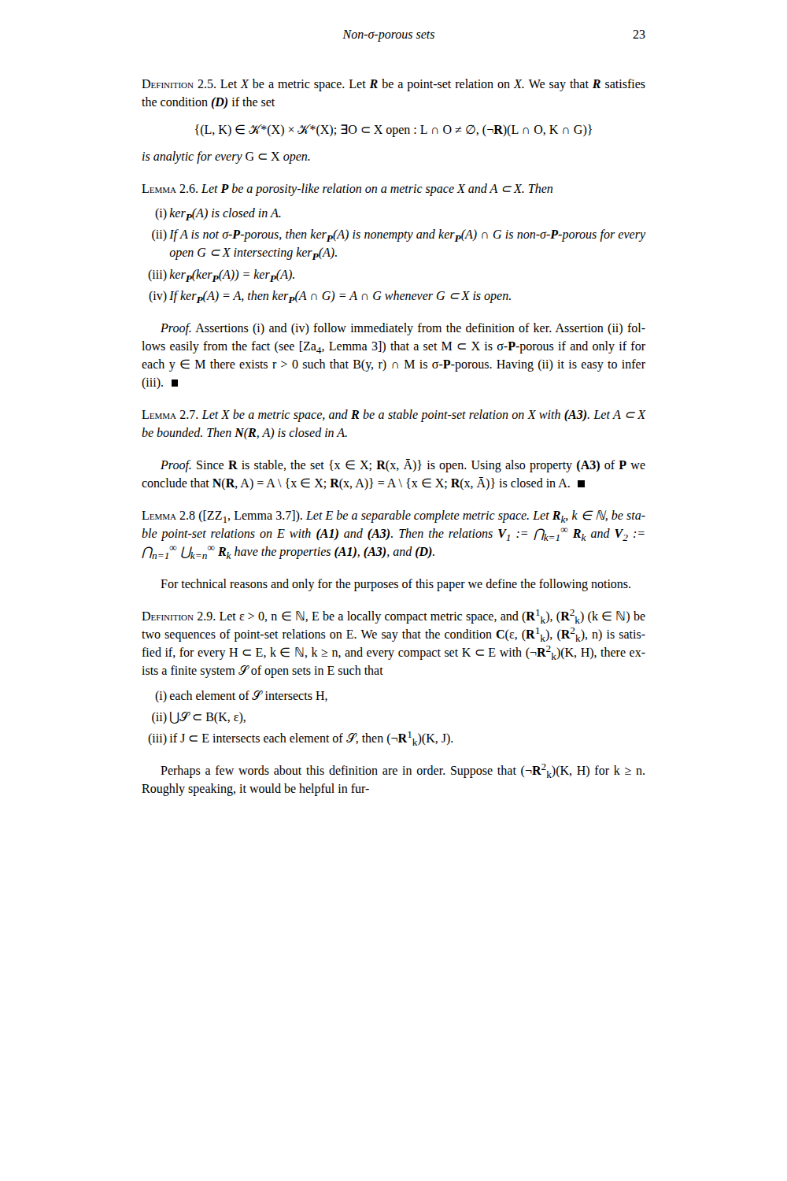Non-σ-porous sets 23
Definition 2.5. Let X be a metric space. Let R be a point-set relation on X. We say that R satisfies the condition (D) if the set
{(L, K) ∈ 𝒦*(X) × 𝒦*(X); ∃O ⊂ X open : L ∩ O ≠ ∅, (¬R)(L ∩ O, K ∩ G)}
is analytic for every G ⊂ X open.
Lemma 2.6. Let P be a porosity-like relation on a metric space X and A ⊂ X. Then
(i) kerP(A) is closed in A.
(ii) If A is not σ-P-porous, then kerP(A) is nonempty and kerP(A) ∩ G is non-σ-P-porous for every open G ⊂ X intersecting kerP(A).
(iii) kerP(kerP(A)) = kerP(A).
(iv) If kerP(A) = A, then kerP(A ∩ G) = A ∩ G whenever G ⊂ X is open.
Proof. Assertions (i) and (iv) follow immediately from the definition of ker. Assertion (ii) follows easily from the fact (see [Za4, Lemma 3]) that a set M ⊂ X is σ-P-porous if and only if for each y ∈ M there exists r > 0 such that B(y, r) ∩ M is σ-P-porous. Having (ii) it is easy to infer (iii).
Lemma 2.7. Let X be a metric space, and R be a stable point-set relation on X with (A3). Let A ⊂ X be bounded. Then N(R, A) is closed in A.
Proof. Since R is stable, the set {x ∈ X; R(x, Ā)} is open. Using also property (A3) of P we conclude that N(R, A) = A \ {x ∈ X; R(x, A)} = A \ {x ∈ X; R(x, Ā)} is closed in A.
Lemma 2.8 ([ZZ1, Lemma 3.7]). Let E be a separable complete metric space. Let Rk, k ∈ ℕ, be stable point-set relations on E with (A1) and (A3). Then the relations V1 := ⋂k=1∞ Rk and V2 := ⋂n=1∞ ⋃k=n∞ Rk have the properties (A1), (A3), and (D).
For technical reasons and only for the purposes of this paper we define the following notions.
Definition 2.9. Let ε > 0, n ∈ ℕ, E be a locally compact metric space, and (R1k), (R2k) (k ∈ ℕ) be two sequences of point-set relations on E. We say that the condition C(ε, (R1k), (R2k), n) is satisfied if, for every H ⊂ E, k ∈ ℕ, k ≥ n, and every compact set K ⊂ E with (¬R2k)(K, H), there exists a finite system 𝒮 of open sets in E such that
(i) each element of 𝒮 intersects H,
(ii) ⋃𝒮 ⊂ B(K, ε),
(iii) if J ⊂ E intersects each element of 𝒮, then (¬R1k)(K, J).
Perhaps a few words about this definition are in order. Suppose that (¬R2k)(K, H) for k ≥ n. Roughly speaking, it would be helpful in fur-